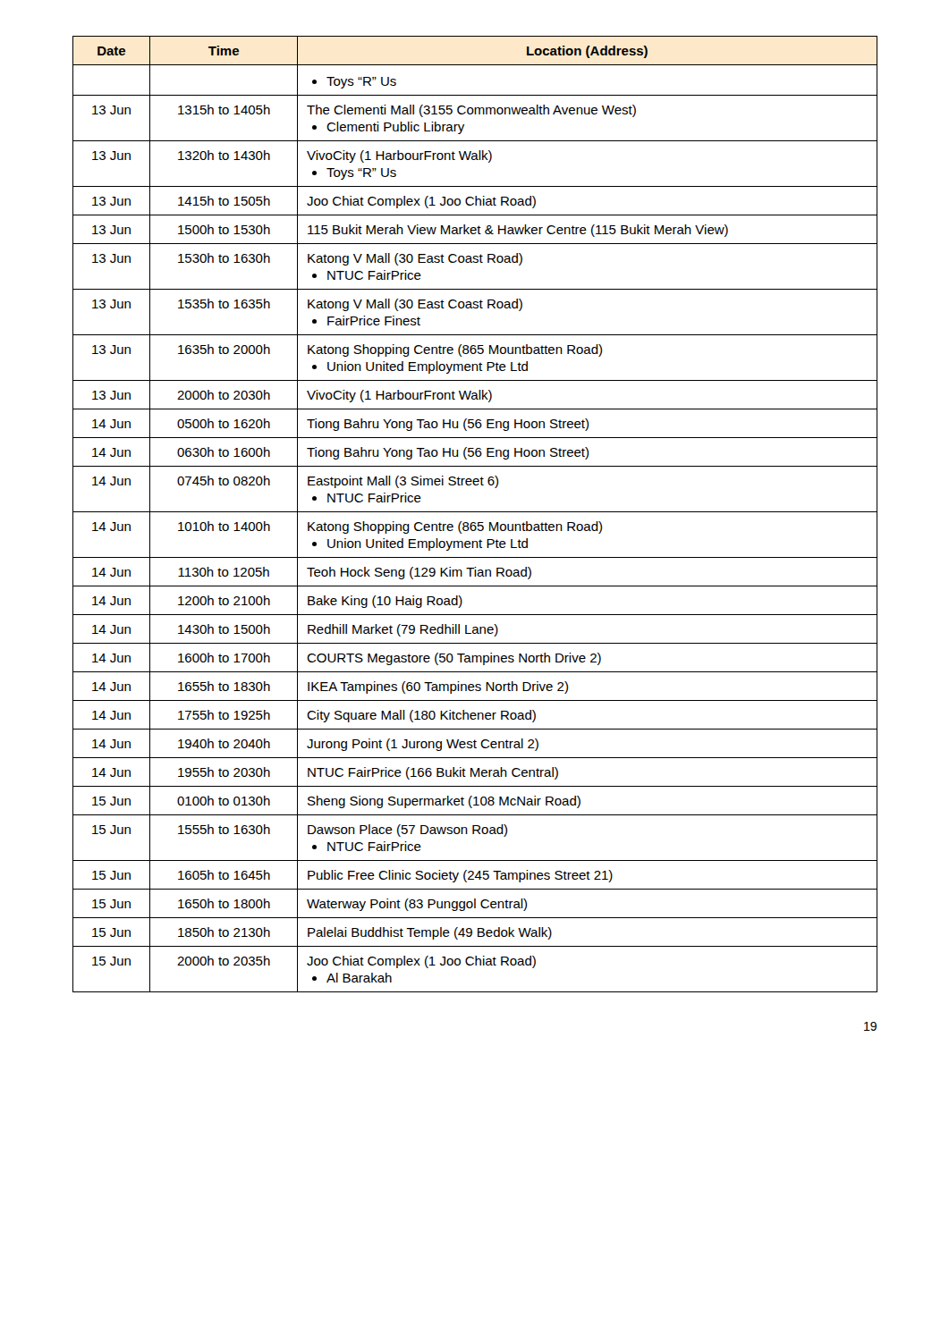| Date | Time | Location (Address) |
| --- | --- | --- |
| | | Toys “R” Us |
| 13 Jun | 1315h to 1405h | The Clementi Mall (3155 Commonwealth Avenue West) Clementi Public Library |
| 13 Jun | 1320h to 1430h | VivoCity (1 HarbourFront Walk) Toys “R” Us |
| 13 Jun | 1415h to 1505h | Joo Chiat Complex (1 Joo Chiat Road) |
| 13 Jun | 1500h to 1530h | 115 Bukit Merah View Market & Hawker Centre (115 Bukit Merah View) |
| 13 Jun | 1530h to 1630h | Katong V Mall (30 East Coast Road) NTUC FairPrice |
| 13 Jun | 1535h to 1635h | Katong V Mall (30 East Coast Road) FairPrice Finest |
| 13 Jun | 1635h to 2000h | Katong Shopping Centre (865 Mountbatten Road) Union United Employment Pte Ltd |
| 13 Jun | 2000h to 2030h | VivoCity (1 HarbourFront Walk) |
| 14 Jun | 0500h to 1620h | Tiong Bahru Yong Tao Hu (56 Eng Hoon Street) |
| 14 Jun | 0630h to 1600h | Tiong Bahru Yong Tao Hu (56 Eng Hoon Street) |
| 14 Jun | 0745h to 0820h | Eastpoint Mall (3 Simei Street 6) NTUC FairPrice |
| 14 Jun | 1010h to 1400h | Katong Shopping Centre (865 Mountbatten Road) Union United Employment Pte Ltd |
| 14 Jun | 1130h to 1205h | Teoh Hock Seng (129 Kim Tian Road) |
| 14 Jun | 1200h to 2100h | Bake King (10 Haig Road) |
| 14 Jun | 1430h to 1500h | Redhill Market (79 Redhill Lane) |
| 14 Jun | 1600h to 1700h | COURTS Megastore (50 Tampines North Drive 2) |
| 14 Jun | 1655h to 1830h | IKEA Tampines (60 Tampines North Drive 2) |
| 14 Jun | 1755h to 1925h | City Square Mall (180 Kitchener Road) |
| 14 Jun | 1940h to 2040h | Jurong Point (1 Jurong West Central 2) |
| 14 Jun | 1955h to 2030h | NTUC FairPrice (166 Bukit Merah Central) |
| 15 Jun | 0100h to 0130h | Sheng Siong Supermarket (108 McNair Road) |
| 15 Jun | 1555h to 1630h | Dawson Place (57 Dawson Road) NTUC FairPrice |
| 15 Jun | 1605h to 1645h | Public Free Clinic Society (245 Tampines Street 21) |
| 15 Jun | 1650h to 1800h | Waterway Point (83 Punggol Central) |
| 15 Jun | 1850h to 2130h | Palelai Buddhist Temple (49 Bedok Walk) |
| 15 Jun | 2000h to 2035h | Joo Chiat Complex (1 Joo Chiat Road) Al Barakah |
19